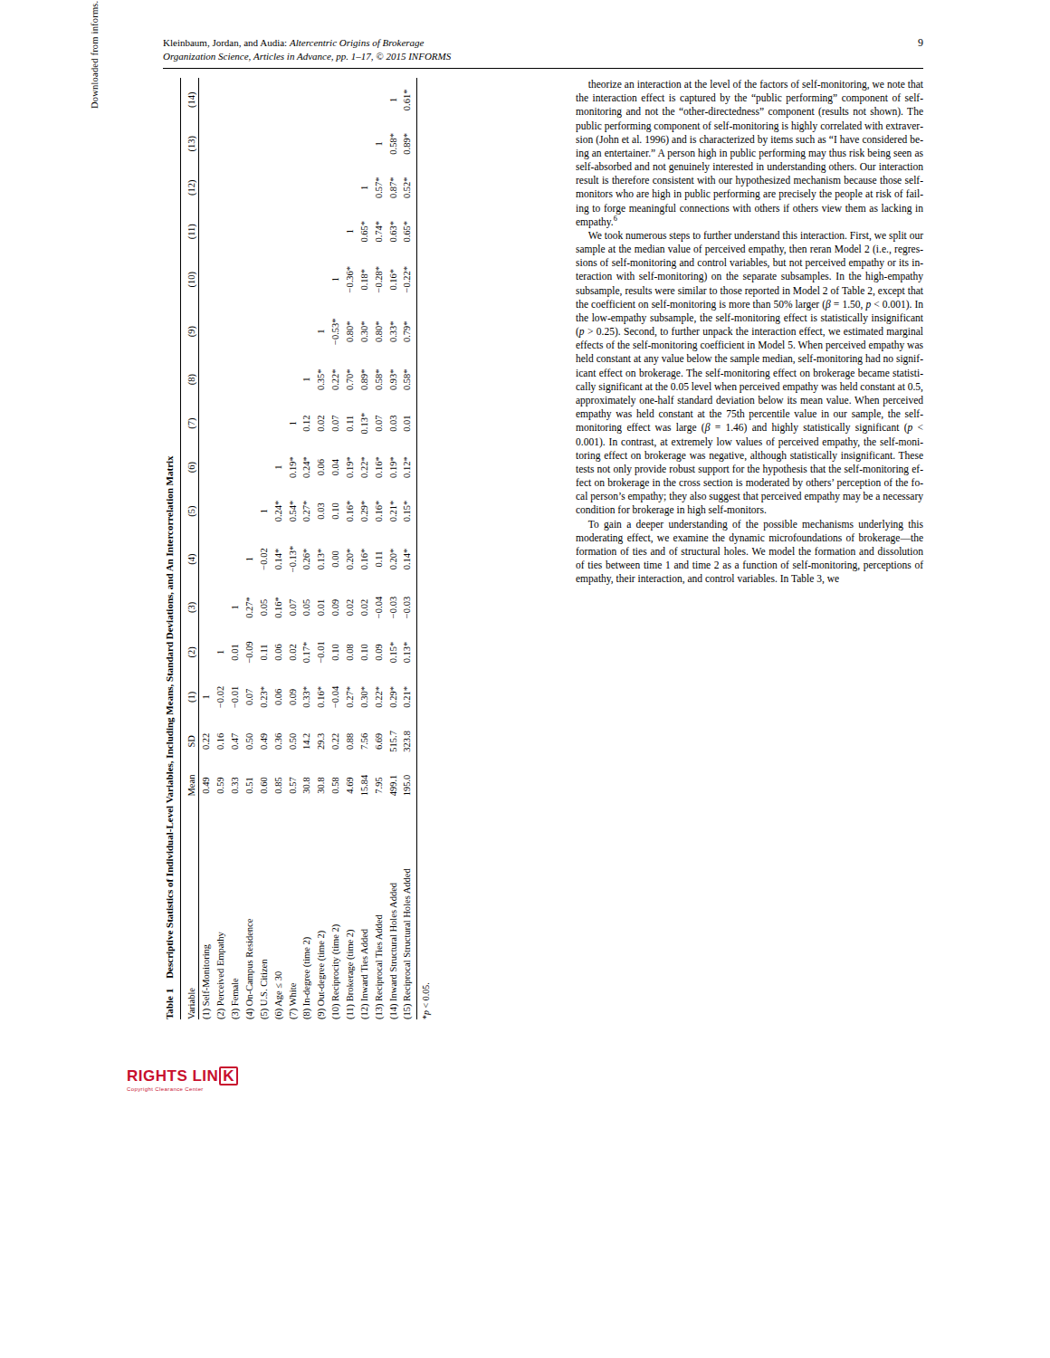Downloaded from informs.org by [129.170.194.155] on 16 February 2015, at 05:25 . For personal use only, all rights reserved.
9
Kleinbaum, Jordan, and Audia: Altercentric Origins of Brokerage
Organization Science, Articles in Advance, pp. 1–17, © 2015 INFORMS
Table 1 Descriptive Statistics of Individual-Level Variables, Including Means, Standard Deviations, and An Intercorrelation Matrix
| Variable | Mean | SD | (1) | (2) | (3) | (4) | (5) | (6) | (7) | (8) | (9) | (10) | (11) | (12) | (13) | (14) |
| --- | --- | --- | --- | --- | --- | --- | --- | --- | --- | --- | --- | --- | --- | --- | --- | --- |
| (1) Self-Monitoring | 0.49 | 0.22 | 1 | | | | | | | | | | | | | |
| (2) Perceived Empathy | 0.59 | 0.16 | −0.02 | 1 | | | | | | | | | | | | |
| (3) Female | 0.33 | 0.47 | −0.01 | 0.01 | 1 | | | | | | | | | | | |
| (4) On-Campus Residence | 0.51 | 0.50 | 0.07 | −0.09 | 0.27* | 1 | | | | | | | | | | |
| (5) U.S. Citizen | 0.60 | 0.49 | 0.23* | 0.11 | 0.05 | −0.02 | 1 | | | | | | | | | |
| (6) Age ≤ 30 | 0.85 | 0.36 | 0.06 | 0.06 | 0.16* | 0.14* | 0.24* | 1 | | | | | | | | |
| (7) White | 0.57 | 0.50 | 0.09 | 0.02 | 0.07 | −0.13* | 0.54* | 0.19* | 1 | | | | | | | |
| (8) In-degree (time 2) | 30.8 | 14.2 | 0.33* | 0.17* | 0.05 | 0.26* | 0.27* | 0.24* | 0.12 | 1 | | | | | | |
| (9) Out-degree (time 2) | 30.8 | 29.3 | 0.16* | −0.01 | 0.01 | 0.13* | 0.03 | 0.06 | 0.02 | 0.35* | 1 | | | | | |
| (10) Reciprocity (time 2) | 0.58 | 0.22 | −0.04 | 0.10 | 0.09 | 0.00 | 0.10 | 0.04 | 0.07 | 0.22* | −0.53* | 1 | | | | |
| (11) Brokerage (time 2) | 4.69 | 0.88 | 0.27* | 0.08 | 0.02 | 0.20* | 0.16* | 0.19* | 0.11 | 0.70* | 0.80* | −0.36* | 1 | | | |
| (12) Inward Ties Added | 15.84 | 7.56 | 0.30* | 0.10 | 0.02 | 0.16* | 0.29* | 0.22* | 0.13* | 0.89* | 0.30* | 0.18* | 0.65* | 1 | | |
| (13) Reciprocal Ties Added | 7.95 | 6.69 | 0.22* | 0.09 | −0.04 | 0.11 | 0.16* | 0.16* | 0.07 | 0.58* | 0.80* | −0.28* | 0.74* | 0.57* | 1 | |
| (14) Inward Structural Holes Added | 499.1 | 515.7 | 0.29* | 0.15* | −0.03 | 0.20* | 0.21* | 0.19* | 0.03 | 0.93* | 0.33* | 0.16* | 0.63* | 0.87* | 0.58* | 1 |
| (15) Reciprocal Structural Holes Added | 195.0 | 323.8 | 0.21* | 0.13* | −0.03 | 0.14* | 0.15* | 0.12* | 0.01 | 0.58* | 0.79* | −0.22* | 0.65* | 0.52* | 0.89* | 0.61* |
*p < 0.05.
theorize an interaction at the level of the factors of self-monitoring, we note that the interaction effect is captured by the “public performing” component of self-monitoring and not the “other-directedness” component (results not shown). The public performing component of self-monitoring is highly correlated with extraversion (John et al. 1996) and is characterized by items such as “I have considered being an entertainer.” A person high in public performing may thus risk being seen as self-absorbed and not genuinely interested in understanding others. Our interaction result is therefore consistent with our hypothesized mechanism because those self-monitors who are high in public performing are precisely the people at risk of failing to forge meaningful connections with others if others view them as lacking in empathy.6
We took numerous steps to further understand this interaction. First, we split our sample at the median value of perceived empathy, then reran Model 2 (i.e., regressions of self-monitoring and control variables, but not perceived empathy or its interaction with self-monitoring) on the separate subsamples. In the high-empathy subsample, results were similar to those reported in Model 2 of Table 2, except that the coefficient on self-monitoring is more than 50% larger (β = 1.50, p < 0.001). In the low-empathy subsample, the self-monitoring effect is statistically insignificant (p > 0.25). Second, to further unpack the interaction effect, we estimated marginal effects of the self-monitoring coefficient in Model 5. When perceived empathy was held constant at any value below the sample median, self-monitoring had no significant effect on brokerage. The self-monitoring effect on brokerage became statistically significant at the 0.05 level when perceived empathy was held constant at 0.5, approximately one-half standard deviation below its mean value. When perceived empathy was held constant at the 75th percentile value in our sample, the self-monitoring effect was large (β = 1.46) and highly statistically significant (p < 0.001). In contrast, at extremely low values of perceived empathy, the self-monitoring effect on brokerage was negative, although statistically insignificant. These tests not only provide robust support for the hypothesis that the self-monitoring effect on brokerage in the cross section is moderated by others’ perception of the focal person’s empathy; they also suggest that perceived empathy may be a necessary condition for brokerage in high self-monitors.
To gain a deeper understanding of the possible mechanisms underlying this moderating effect, we examine the dynamic microfoundations of brokerage—the formation of ties and of structural holes. We model the formation and dissolution of ties between time 1 and time 2 as a function of self-monitoring, perceptions of empathy, their interaction, and control variables. In Table 3, we
RIGHTS LINK
Copyright Clearance Center